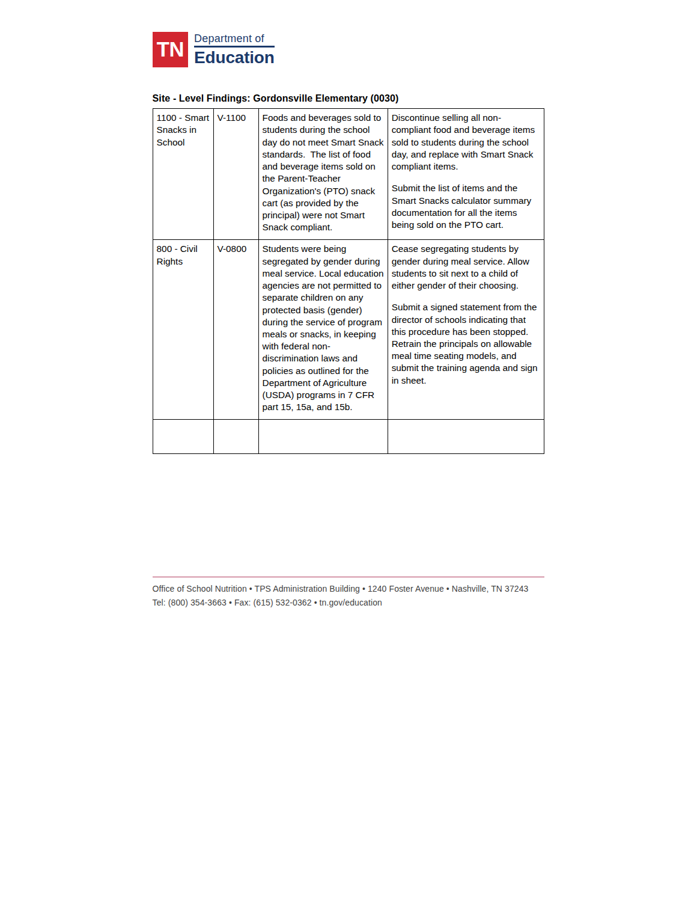TN
Department of
Education
Site - Level Findings: Gordonsville Elementary (0030)
| 1100 - Smart Snacks in School | V-1100 | Foods and beverages sold to students during the school day do not meet Smart Snack standards. The list of food and beverage items sold on the Parent-Teacher Organization's (PTO) snack cart (as provided by the principal) were not Smart Snack compliant. | Discontinue selling all non-compliant food and beverage items sold to students during the school day, and replace with Smart Snack compliant items. Submit the list of items and the Smart Snacks calculator summary documentation for all the items being sold on the PTO cart. |
| 800 - Civil Rights | V-0800 | Students were being segregated by gender during meal service. Local education agencies are not permitted to separate children on any protected basis (gender) during the service of program meals or snacks, in keeping with federal non-discrimination laws and policies as outlined for the Department of Agriculture (USDA) programs in 7 CFR part 15, 15a, and 15b. | Cease segregating students by gender during meal service. Allow students to sit next to a child of either gender of their choosing. Submit a signed statement from the director of schools indicating that this procedure has been stopped. Retrain the principals on allowable meal time seating models, and submit the training agenda and sign in sheet. |
Office of School Nutrition • TPS Administration Building • 1240 Foster Avenue • Nashville, TN 37243
Tel: (800) 354-3663 • Fax: (615) 532-0362 • tn.gov/education